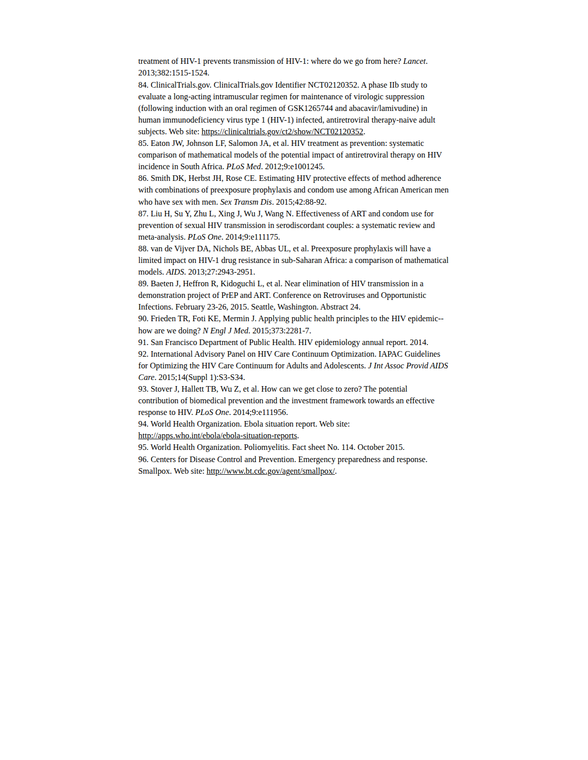treatment of HIV-1 prevents transmission of HIV-1: where do we go from here? Lancet. 2013;382:1515-1524.
84. ClinicalTrials.gov. ClinicalTrials.gov Identifier NCT02120352. A phase IIb study to evaluate a long-acting intramuscular regimen for maintenance of virologic suppression (following induction with an oral regimen of GSK1265744 and abacavir/lamivudine) in human immunodeficiency virus type 1 (HIV-1) infected, antiretroviral therapy-naive adult subjects. Web site: https://clinicaltrials.gov/ct2/show/NCT02120352.
85. Eaton JW, Johnson LF, Salomon JA, et al. HIV treatment as prevention: systematic comparison of mathematical models of the potential impact of antiretroviral therapy on HIV incidence in South Africa. PLoS Med. 2012;9:e1001245.
86. Smith DK, Herbst JH, Rose CE. Estimating HIV protective effects of method adherence with combinations of preexposure prophylaxis and condom use among African American men who have sex with men. Sex Transm Dis. 2015;42:88-92.
87. Liu H, Su Y, Zhu L, Xing J, Wu J, Wang N. Effectiveness of ART and condom use for prevention of sexual HIV transmission in serodiscordant couples: a systematic review and meta-analysis. PLoS One. 2014;9:e111175.
88. van de Vijver DA, Nichols BE, Abbas UL, et al. Preexposure prophylaxis will have a limited impact on HIV-1 drug resistance in sub-Saharan Africa: a comparison of mathematical models. AIDS. 2013;27:2943-2951.
89. Baeten J, Heffron R, Kidoguchi L, et al. Near elimination of HIV transmission in a demonstration project of PrEP and ART. Conference on Retroviruses and Opportunistic Infections. February 23-26, 2015. Seattle, Washington. Abstract 24.
90. Frieden TR, Foti KE, Mermin J. Applying public health principles to the HIV epidemic--how are we doing? N Engl J Med. 2015;373:2281-7.
91. San Francisco Department of Public Health. HIV epidemiology annual report. 2014.
92. International Advisory Panel on HIV Care Continuum Optimization. IAPAC Guidelines for Optimizing the HIV Care Continuum for Adults and Adolescents. J Int Assoc Provid AIDS Care. 2015;14(Suppl 1):S3-S34.
93. Stover J, Hallett TB, Wu Z, et al. How can we get close to zero? The potential contribution of biomedical prevention and the investment framework towards an effective response to HIV. PLoS One. 2014;9:e111956.
94. World Health Organization. Ebola situation report. Web site: http://apps.who.int/ebola/ebola-situation-reports.
95. World Health Organization. Poliomyelitis. Fact sheet No. 114. October 2015.
96. Centers for Disease Control and Prevention. Emergency preparedness and response. Smallpox. Web site: http://www.bt.cdc.gov/agent/smallpox/.